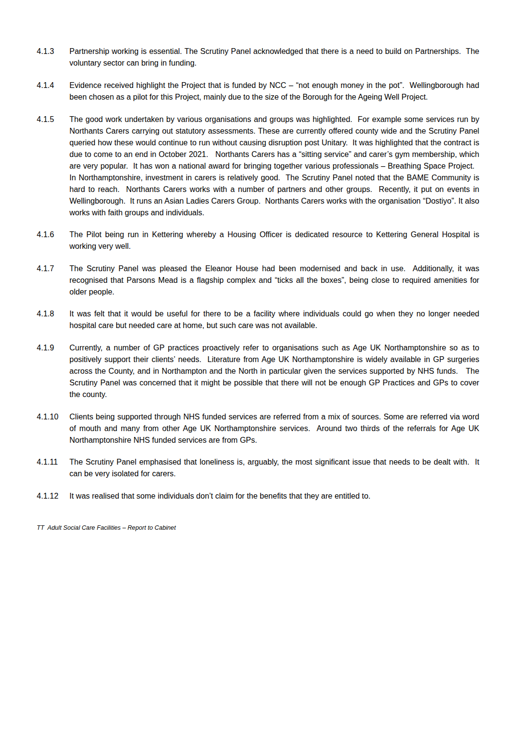4.1.3
Partnership working is essential. The Scrutiny Panel acknowledged that there is a need to build on Partnerships. The voluntary sector can bring in funding.
4.1.4
Evidence received highlight the Project that is funded by NCC – “not enough money in the pot”. Wellingborough had been chosen as a pilot for this Project, mainly due to the size of the Borough for the Ageing Well Project.
4.1.5
The good work undertaken by various organisations and groups was highlighted. For example some services run by Northants Carers carrying out statutory assessments. These are currently offered county wide and the Scrutiny Panel queried how these would continue to run without causing disruption post Unitary. It was highlighted that the contract is due to come to an end in October 2021. Northants Carers has a “sitting service” and carer’s gym membership, which are very popular. It has won a national award for bringing together various professionals – Breathing Space Project. In Northamptonshire, investment in carers is relatively good. The Scrutiny Panel noted that the BAME Community is hard to reach. Northants Carers works with a number of partners and other groups. Recently, it put on events in Wellingborough. It runs an Asian Ladies Carers Group. Northants Carers works with the organisation “Dostiyo”. It also works with faith groups and individuals.
4.1.6
The Pilot being run in Kettering whereby a Housing Officer is dedicated resource to Kettering General Hospital is working very well.
4.1.7
The Scrutiny Panel was pleased the Eleanor House had been modernised and back in use. Additionally, it was recognised that Parsons Mead is a flagship complex and “ticks all the boxes”, being close to required amenities for older people.
4.1.8
It was felt that it would be useful for there to be a facility where individuals could go when they no longer needed hospital care but needed care at home, but such care was not available.
4.1.9
Currently, a number of GP practices proactively refer to organisations such as Age UK Northamptonshire so as to positively support their clients’ needs. Literature from Age UK Northamptonshire is widely available in GP surgeries across the County, and in Northampton and the North in particular given the services supported by NHS funds. The Scrutiny Panel was concerned that it might be possible that there will not be enough GP Practices and GPs to cover the county.
4.1.10
Clients being supported through NHS funded services are referred from a mix of sources. Some are referred via word of mouth and many from other Age UK Northamptonshire services. Around two thirds of the referrals for Age UK Northamptonshire NHS funded services are from GPs.
4.1.11
The Scrutiny Panel emphasised that loneliness is, arguably, the most significant issue that needs to be dealt with. It can be very isolated for carers.
4.1.12
It was realised that some individuals don’t claim for the benefits that they are entitled to.
TT Adult Social Care Facilities – Report to Cabinet